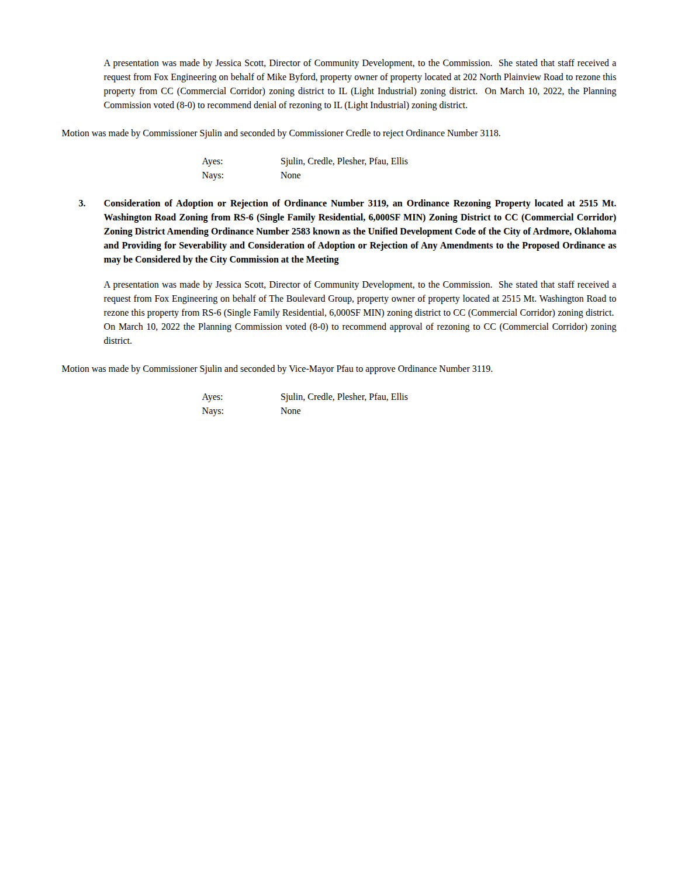A presentation was made by Jessica Scott, Director of Community Development, to the Commission. She stated that staff received a request from Fox Engineering on behalf of Mike Byford, property owner of property located at 202 North Plainview Road to rezone this property from CC (Commercial Corridor) zoning district to IL (Light Industrial) zoning district. On March 10, 2022, the Planning Commission voted (8-0) to recommend denial of rezoning to IL (Light Industrial) zoning district.
Motion was made by Commissioner Sjulin and seconded by Commissioner Credle to reject Ordinance Number 3118.
| Ayes: | Sjulin, Credle, Plesher, Pfau, Ellis |
| Nays: | None |
3.
Consideration of Adoption or Rejection of Ordinance Number 3119, an Ordinance Rezoning Property located at 2515 Mt. Washington Road Zoning from RS-6 (Single Family Residential, 6,000SF MIN) Zoning District to CC (Commercial Corridor) Zoning District Amending Ordinance Number 2583 known as the Unified Development Code of the City of Ardmore, Oklahoma and Providing for Severability and Consideration of Adoption or Rejection of Any Amendments to the Proposed Ordinance as may be Considered by the City Commission at the Meeting
A presentation was made by Jessica Scott, Director of Community Development, to the Commission. She stated that staff received a request from Fox Engineering on behalf of The Boulevard Group, property owner of property located at 2515 Mt. Washington Road to rezone this property from RS-6 (Single Family Residential, 6,000SF MIN) zoning district to CC (Commercial Corridor) zoning district. On March 10, 2022 the Planning Commission voted (8-0) to recommend approval of rezoning to CC (Commercial Corridor) zoning district.
Motion was made by Commissioner Sjulin and seconded by Vice-Mayor Pfau to approve Ordinance Number 3119.
| Ayes: | Sjulin, Credle, Plesher, Pfau, Ellis |
| Nays: | None |